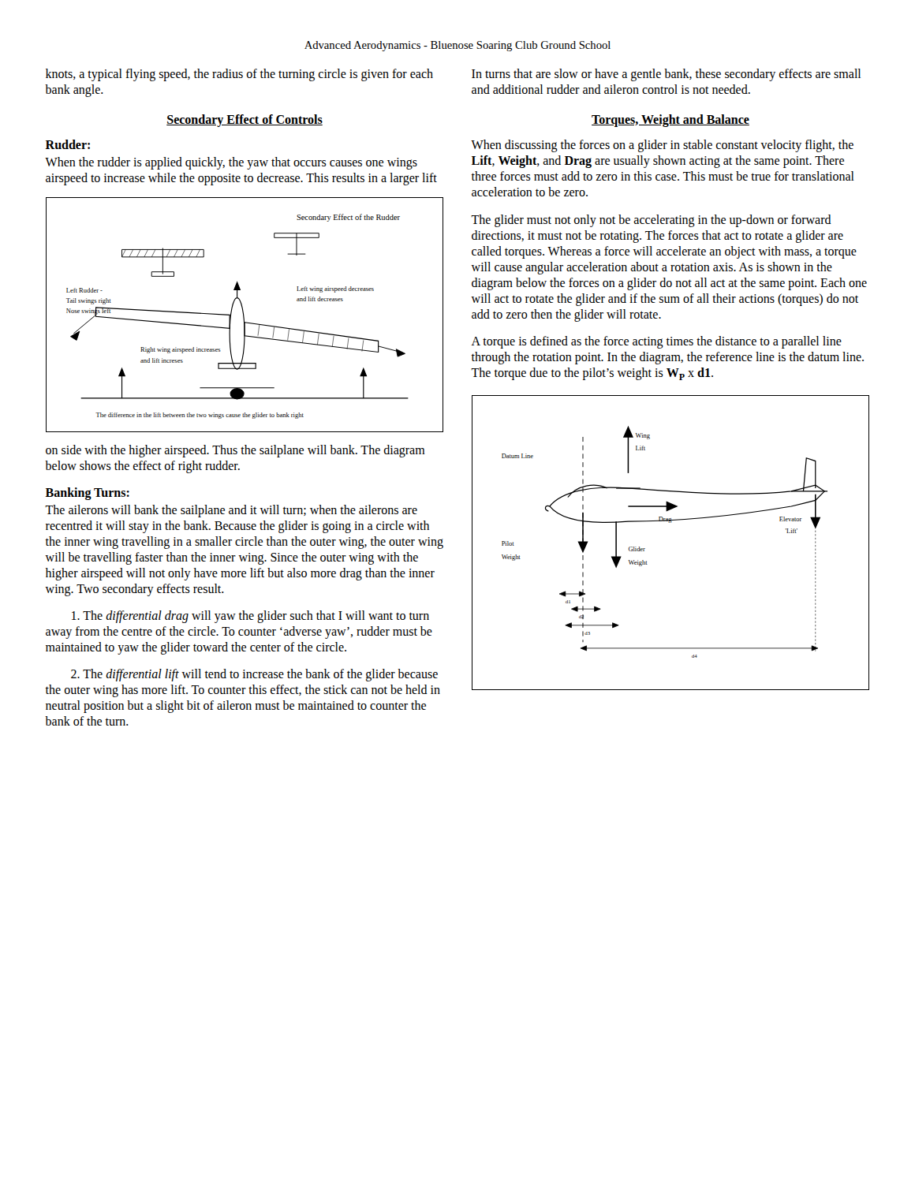Advanced Aerodynamics - Bluenose Soaring Club Ground School
knots, a typical flying speed, the radius of the turning circle is given for each bank angle.
Secondary Effect of Controls
Rudder:
When the rudder is applied quickly, the yaw that occurs causes one wings airspeed to increase while the opposite to decrease. This results in a larger lift
Secondary Effect of the Rudder Left Rudder - Tail swings right Nose swings left Left wing airspeed decreases and lift decreases Right wing airspeed increases and lift increses The difference in the lift between the two wings cause the glider to bank right
on side with the higher airspeed. Thus the sailplane will bank. The diagram below shows the effect of right rudder.
Banking Turns:
The ailerons will bank the sailplane and it will turn; when the ailerons are recentred it will stay in the bank. Because the glider is going in a circle with the inner wing travelling in a smaller circle than the outer wing, the outer wing will be travelling faster than the inner wing. Since the outer wing with the higher airspeed will not only have more lift but also more drag than the inner wing. Two secondary effects result.
1. The differential drag will yaw the glider such that I will want to turn away from the centre of the circle. To counter ‘adverse yaw’, rudder must be maintained to yaw the glider toward the center of the circle.
2. The differential lift will tend to increase the bank of the glider because the outer wing has more lift. To counter this effect, the stick can not be held in neutral position but a slight bit of aileron must be maintained to counter the bank of the turn.
In turns that are slow or have a gentle bank, these secondary effects are small and additional rudder and aileron control is not needed.
Torques, Weight and Balance
When discussing the forces on a glider in stable constant velocity flight, the Lift, Weight, and Drag are usually shown acting at the same point. There three forces must add to zero in this case. This must be true for translational acceleration to be zero.
The glider must not only not be accelerating in the up-down or forward directions, it must not be rotating. The forces that act to rotate a glider are called torques. Whereas a force will accelerate an object with mass, a torque will cause angular acceleration about a rotation axis. As is shown in the diagram below the forces on a glider do not all act at the same point. Each one will act to rotate the glider and if the sum of all their actions (torques) do not add to zero then the glider will rotate.
A torque is defined as the force acting times the distance to a parallel line through the rotation point. In the diagram, the reference line is the datum line. The torque due to the pilot’s weight is WP x d1.
Datum Line Wing Lift Drag Elevator 'Lift' Pilot Weight Glider Weight d1 d2 d3 d4